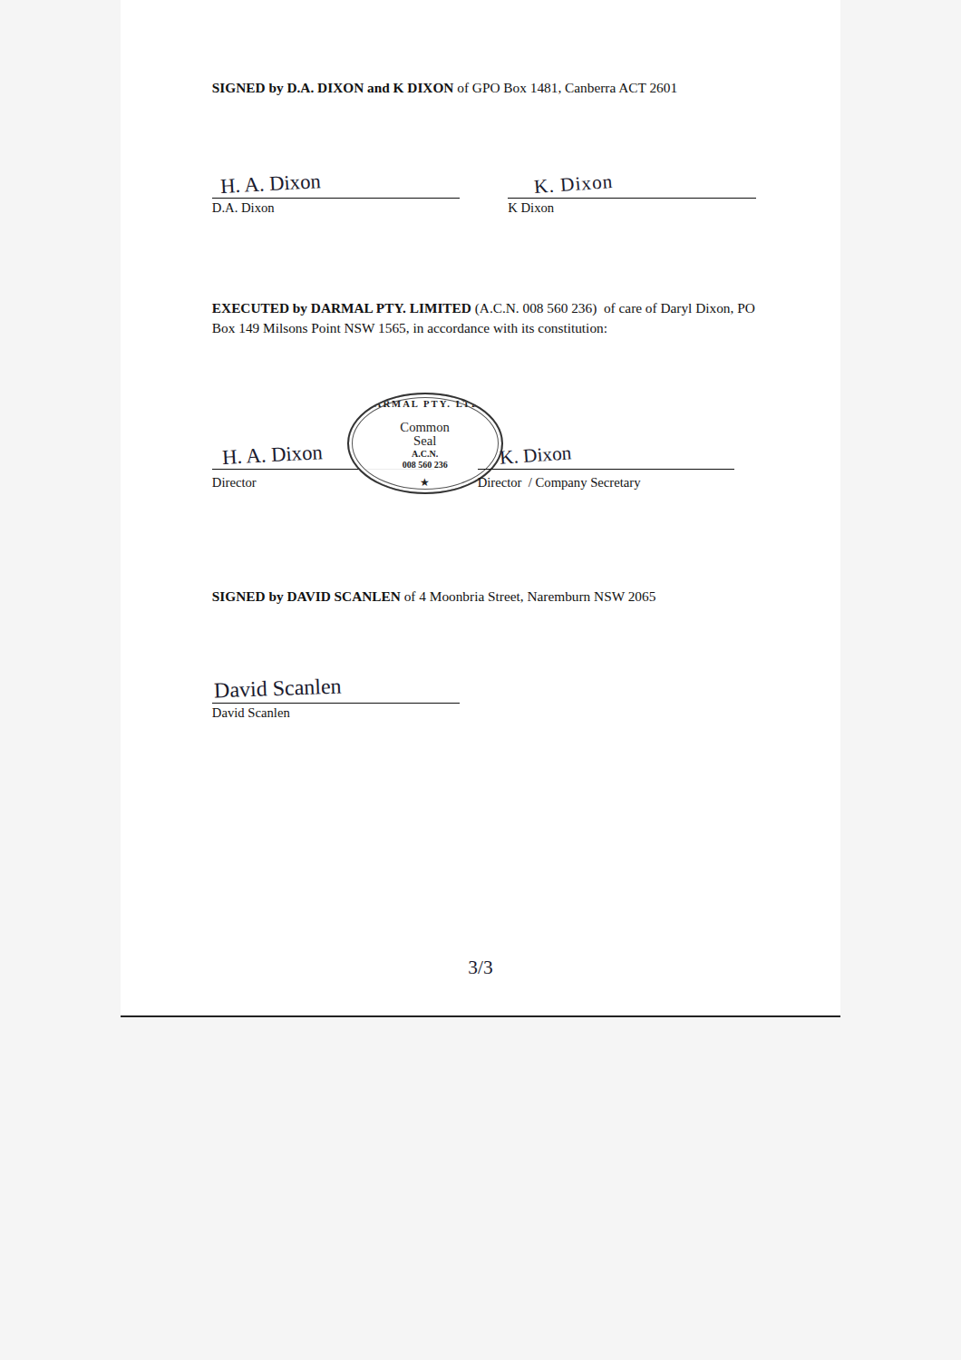SIGNED by D.A. DIXON and K DIXON of GPO Box 1481, Canberra ACT 2601
H. A. Dixon
D.A. Dixon
K. Dixon
K Dixon
EXECUTED by DARMAL PTY. LIMITED (A.C.N. 008 560 236) of care of Daryl Dixon, PO Box 149 Milsons Point NSW 1565, in accordance with its constitution:
H. A. Dixon
Director
DARMAL PTY. LTD.
Common
Seal
A.C.N.
008 560 236
★
K. Dixon
Director / Company Secretary
SIGNED by DAVID SCANLEN of 4 Moonbria Street, Naremburn NSW 2065
David Scanlen
David Scanlen
3/3